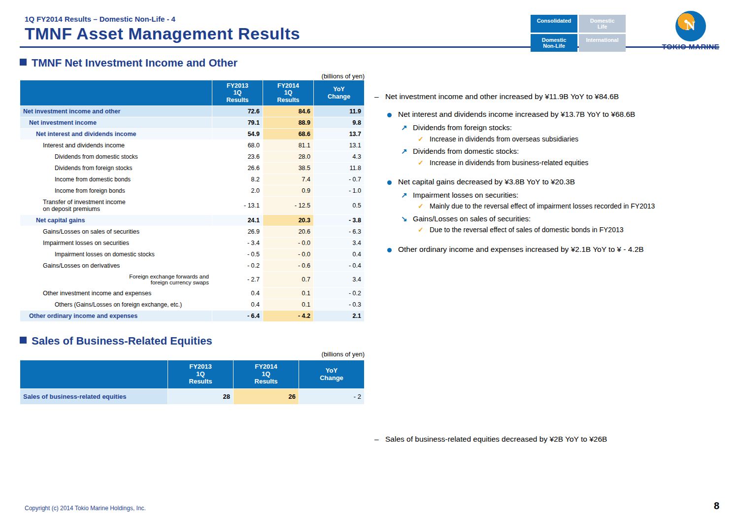1Q FY2014 Results – Domestic Non-Life - 4
TMNF Asset Management Results
Consolidated
Domestic
Life
Domestic
Non-Life
International
TOKIO MARINE
TMNF Net Investment Income and Other
(billions of yen)
| | FY2013 1Q Results | FY2014 1Q Results | YoY Change |
| --- | --- | --- | --- |
| Net investment income and other | 72.6 | 84.6 | 11.9 |
| Net investment income | 79.1 | 88.9 | 9.8 |
| Net interest and dividends income | 54.9 | 68.6 | 13.7 |
| Interest and dividends income | 68.0 | 81.1 | 13.1 |
| Dividends from domestic stocks | 23.6 | 28.0 | 4.3 |
| Dividends from foreign stocks | 26.6 | 38.5 | 11.8 |
| Income from domestic bonds | 8.2 | 7.4 | - 0.7 |
| Income from foreign bonds | 2.0 | 0.9 | - 1.0 |
| Transfer of investment income on deposit premiums | - 13.1 | - 12.5 | 0.5 |
| Net capital gains | 24.1 | 20.3 | - 3.8 |
| Gains/Losses on sales of securities | 26.9 | 20.6 | - 6.3 |
| Impairment losses on securities | - 3.4 | - 0.0 | 3.4 |
| Impairment losses on domestic stocks | - 0.5 | - 0.0 | 0.4 |
| Gains/Losses on derivatives | - 0.2 | - 0.6 | - 0.4 |
| Foreign exchange forwards and foreign currency swaps | - 2.7 | 0.7 | 3.4 |
| Other investment income and expenses | 0.4 | 0.1 | - 0.2 |
| Others (Gains/Losses on foreign exchange, etc.) | 0.4 | 0.1 | - 0.3 |
| Other ordinary income and expenses | - 6.4 | - 4.2 | 2.1 |
Sales of Business-Related Equities
(billions of yen)
| | FY2013 1Q Results | FY2014 1Q Results | YoY Change |
| --- | --- | --- | --- |
| Sales of business-related equities | 28 | 26 | - 2 |
Net investment income and other increased by ¥11.9B YoY to ¥84.6B
Net interest and dividends income increased by ¥13.7B YoY to ¥68.6B
Dividends from foreign stocks:
Increase in dividends from overseas subsidiaries
Dividends from domestic stocks:
Increase in dividends from business-related equities
Net capital gains decreased by ¥3.8B YoY to ¥20.3B
Impairment losses on securities:
Mainly due to the reversal effect of impairment losses recorded in FY2013
Gains/Losses on sales of securities:
Due to the reversal effect of sales of domestic bonds in FY2013
Other ordinary income and expenses increased by ¥2.1B YoY to ¥ - 4.2B
Sales of business-related equities decreased by ¥2B YoY to ¥26B
Copyright (c) 2014 Tokio Marine Holdings, Inc.
8